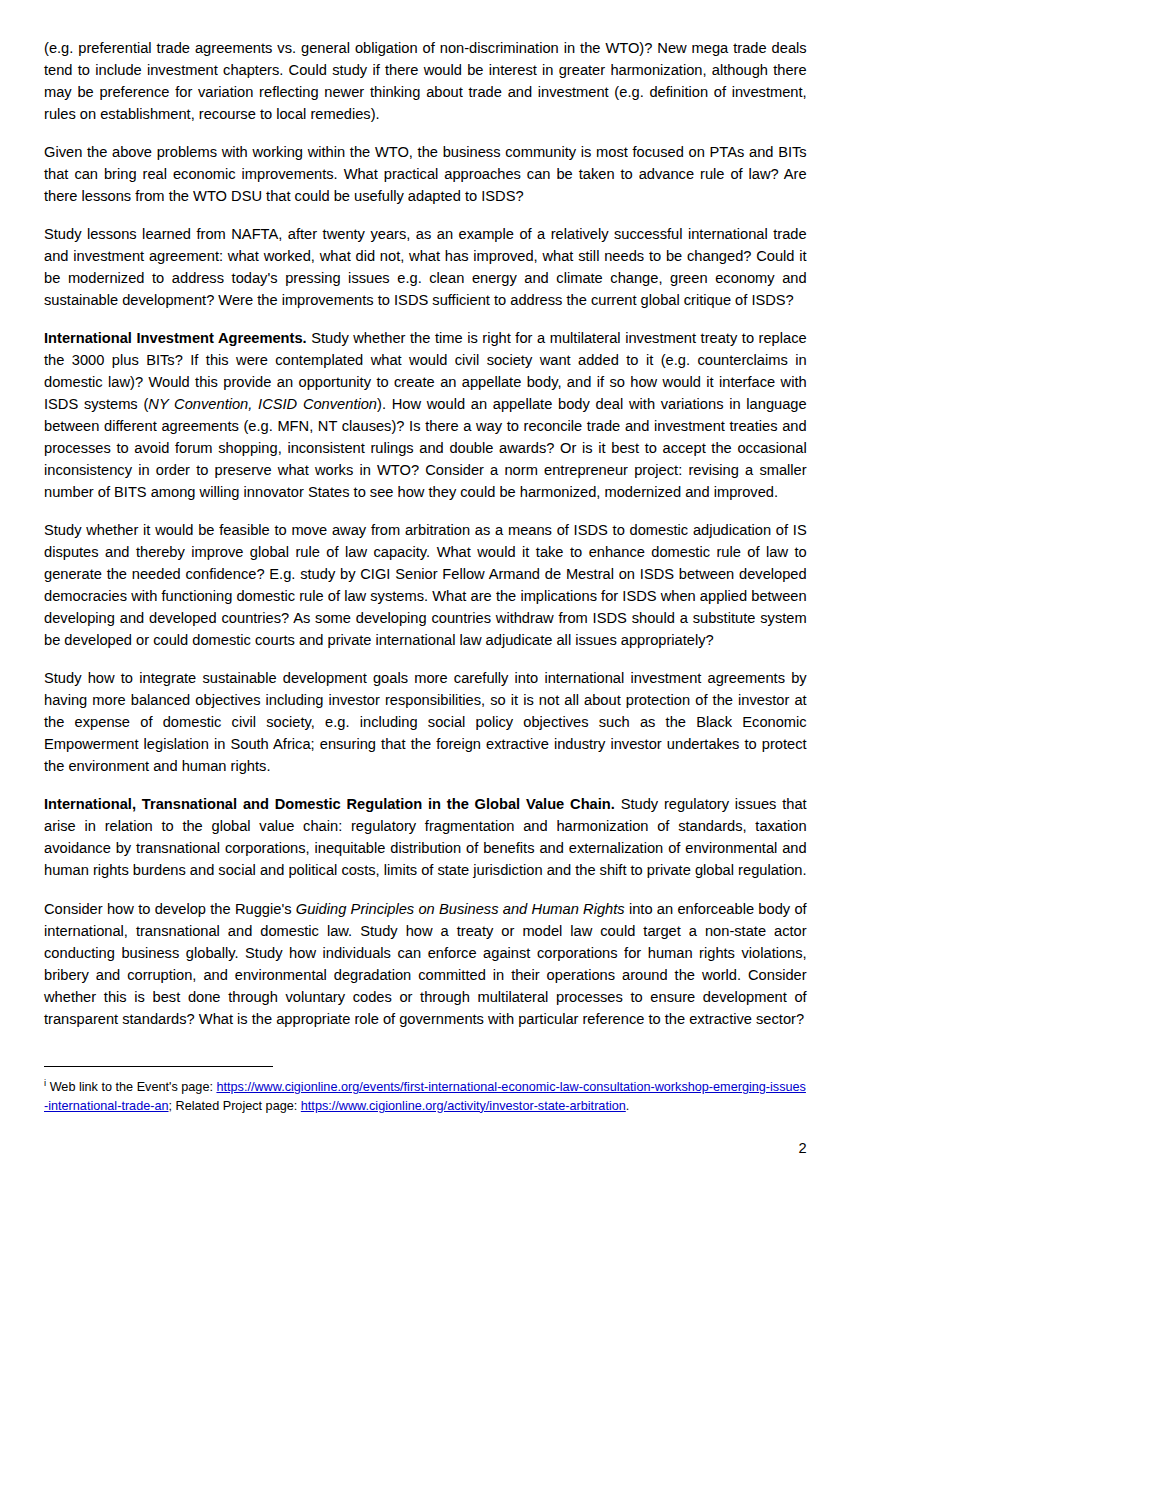(e.g. preferential trade agreements vs. general obligation of non-discrimination in the WTO)? New mega trade deals tend to include investment chapters. Could study if there would be interest in greater harmonization, although there may be preference for variation reflecting newer thinking about trade and investment (e.g. definition of investment, rules on establishment, recourse to local remedies).
Given the above problems with working within the WTO, the business community is most focused on PTAs and BITs that can bring real economic improvements. What practical approaches can be taken to advance rule of law? Are there lessons from the WTO DSU that could be usefully adapted to ISDS?
Study lessons learned from NAFTA, after twenty years, as an example of a relatively successful international trade and investment agreement: what worked, what did not, what has improved, what still needs to be changed? Could it be modernized to address today's pressing issues e.g. clean energy and climate change, green economy and sustainable development? Were the improvements to ISDS sufficient to address the current global critique of ISDS?
International Investment Agreements. Study whether the time is right for a multilateral investment treaty to replace the 3000 plus BITs? If this were contemplated what would civil society want added to it (e.g. counterclaims in domestic law)? Would this provide an opportunity to create an appellate body, and if so how would it interface with ISDS systems (NY Convention, ICSID Convention). How would an appellate body deal with variations in language between different agreements (e.g. MFN, NT clauses)? Is there a way to reconcile trade and investment treaties and processes to avoid forum shopping, inconsistent rulings and double awards? Or is it best to accept the occasional inconsistency in order to preserve what works in WTO? Consider a norm entrepreneur project: revising a smaller number of BITS among willing innovator States to see how they could be harmonized, modernized and improved.
Study whether it would be feasible to move away from arbitration as a means of ISDS to domestic adjudication of IS disputes and thereby improve global rule of law capacity. What would it take to enhance domestic rule of law to generate the needed confidence? E.g. study by CIGI Senior Fellow Armand de Mestral on ISDS between developed democracies with functioning domestic rule of law systems. What are the implications for ISDS when applied between developing and developed countries? As some developing countries withdraw from ISDS should a substitute system be developed or could domestic courts and private international law adjudicate all issues appropriately?
Study how to integrate sustainable development goals more carefully into international investment agreements by having more balanced objectives including investor responsibilities, so it is not all about protection of the investor at the expense of domestic civil society, e.g. including social policy objectives such as the Black Economic Empowerment legislation in South Africa; ensuring that the foreign extractive industry investor undertakes to protect the environment and human rights.
International, Transnational and Domestic Regulation in the Global Value Chain. Study regulatory issues that arise in relation to the global value chain: regulatory fragmentation and harmonization of standards, taxation avoidance by transnational corporations, inequitable distribution of benefits and externalization of environmental and human rights burdens and social and political costs, limits of state jurisdiction and the shift to private global regulation.
Consider how to develop the Ruggie's Guiding Principles on Business and Human Rights into an enforceable body of international, transnational and domestic law. Study how a treaty or model law could target a non-state actor conducting business globally. Study how individuals can enforce against corporations for human rights violations, bribery and corruption, and environmental degradation committed in their operations around the world. Consider whether this is best done through voluntary codes or through multilateral processes to ensure development of transparent standards? What is the appropriate role of governments with particular reference to the extractive sector?
i Web link to the Event's page: https://www.cigionline.org/events/first-international-economic-law-consultation-workshop-emerging-issues-international-trade-an; Related Project page: https://www.cigionline.org/activity/investor-state-arbitration.
2